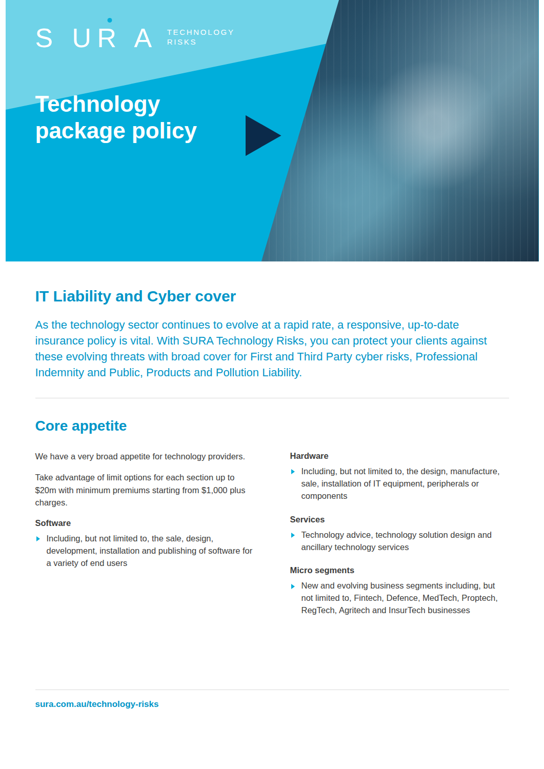S UR A
Technology
Risks
Technology
package policy
IT Liability and Cyber cover
As the technology sector continues to evolve at a rapid rate, a responsive, up-to-date insurance policy is vital. With SURA Technology Risks, you can protect your clients against these evolving threats with broad cover for First and Third Party cyber risks, Professional Indemnity and Public, Products and Pollution Liability.
Core appetite
We have a very broad appetite for technology providers.
Take advantage of limit options for each section up to $20m with minimum premiums starting from $1,000 plus charges.
Software
Including, but not limited to, the sale, design, development, installation and publishing of software for a variety of end users
Hardware
Including, but not limited to, the design, manufacture, sale, installation of IT equipment, peripherals or components
Services
Technology advice, technology solution design and ancillary technology services
Micro segments
New and evolving business segments including, but not limited to, Fintech, Defence, MedTech, Proptech, RegTech, Agritech and InsurTech businesses
sura.com.au/technology-risks